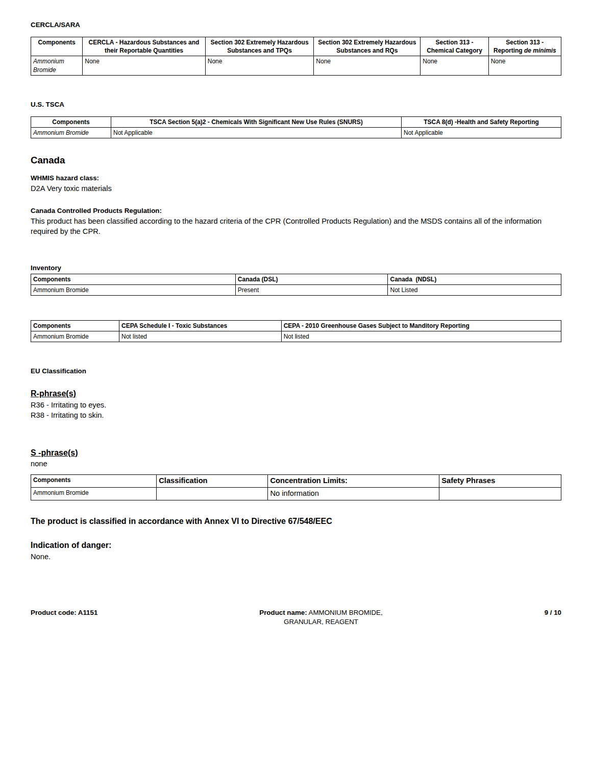CERCLA/SARA
| Components | CERCLA - Hazardous Substances and their Reportable Quantities | Section 302 Extremely Hazardous Substances and TPQs | Section 302 Extremely Hazardous Substances and RQs | Section 313 - Chemical Category | Section 313 - Reporting de minimis |
| --- | --- | --- | --- | --- | --- |
| Ammonium Bromide | None | None | None | None | None |
U.S. TSCA
| Components | TSCA Section 5(a)2 - Chemicals With Significant New Use Rules (SNURS) | TSCA 8(d) -Health and Safety Reporting |
| --- | --- | --- |
| Ammonium Bromide | Not Applicable | Not Applicable |
Canada
WHMIS hazard class:
D2A Very toxic materials
Canada Controlled Products Regulation:
This product has been classified according to the hazard criteria of the CPR (Controlled Products Regulation) and the MSDS contains all of the information required by the CPR.
Inventory
| Components | Canada (DSL) | Canada (NDSL) |
| --- | --- | --- |
| Ammonium Bromide | Present | Not Listed |
| Components | CEPA Schedule I - Toxic Substances | CEPA - 2010 Greenhouse Gases Subject to Manditory Reporting |
| --- | --- | --- |
| Ammonium Bromide | Not listed | Not listed |
EU Classification
R-phrase(s)
R36 - Irritating to eyes.
R38 - Irritating to skin.
S -phrase(s)
none
| Components | Classification | Concentration Limits: | Safety Phrases |
| --- | --- | --- | --- |
| Ammonium Bromide | | No information | |
The product is classified in accordance with Annex VI to Directive 67/548/EEC
Indication of danger:
None.
Product code: A1151
Product name: AMMONIUM BROMIDE,
GRANULAR, REAGENT
9 / 10